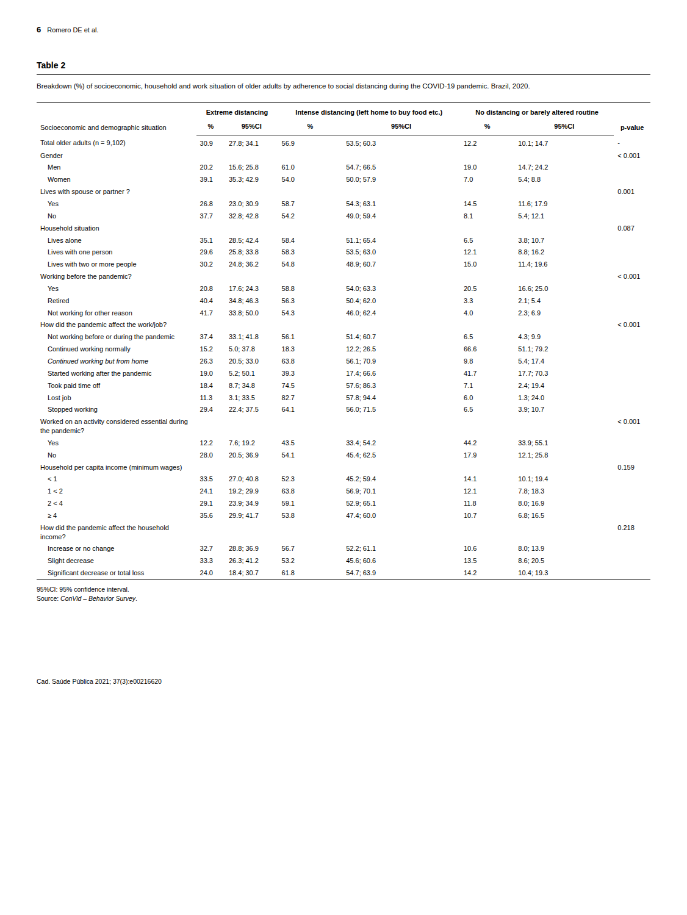6 Romero DE et al.
Table 2
Breakdown (%) of socioeconomic, household and work situation of older adults by adherence to social distancing during the COVID-19 pandemic. Brazil, 2020.
| Socioeconomic and demographic situation | Extreme distancing | Intense distancing (left home to buy food etc.) | No distancing or barely altered routine | p-value |
| --- | --- | --- | --- | --- |
| % | 95%CI | % | 95%CI | % | 95%CI |
| Total older adults (n = 9,102) | 30.9 | 27.8; 34.1 | 56.9 | 53.5; 60.3 | 12.2 | 10.1; 14.7 | - |
| Gender | | | | | | | < 0.001 |
| Men | 20.2 | 15.6; 25.8 | 61.0 | 54.7; 66.5 | 19.0 | 14.7; 24.2 | |
| Women | 39.1 | 35.3; 42.9 | 54.0 | 50.0; 57.9 | 7.0 | 5.4; 8.8 | |
| Lives with spouse or partner ? | | | | | | | 0.001 |
| Yes | 26.8 | 23.0; 30.9 | 58.7 | 54.3; 63.1 | 14.5 | 11.6; 17.9 | |
| No | 37.7 | 32.8; 42.8 | 54.2 | 49.0; 59.4 | 8.1 | 5.4; 12.1 | |
| Household situation | | | | | | | 0.087 |
| Lives alone | 35.1 | 28.5; 42.4 | 58.4 | 51.1; 65.4 | 6.5 | 3.8; 10.7 | |
| Lives with one person | 29.6 | 25.8; 33.8 | 58.3 | 53.5; 63.0 | 12.1 | 8.8; 16.2 | |
| Lives with two or more people | 30.2 | 24.8; 36.2 | 54.8 | 48.9; 60.7 | 15.0 | 11.4; 19.6 | |
| Working before the pandemic? | | | | | | | < 0.001 |
| Yes | 20.8 | 17.6; 24.3 | 58.8 | 54.0; 63.3 | 20.5 | 16.6; 25.0 | |
| Retired | 40.4 | 34.8; 46.3 | 56.3 | 50.4; 62.0 | 3.3 | 2.1; 5.4 | |
| Not working for other reason | 41.7 | 33.8; 50.0 | 54.3 | 46.0; 62.4 | 4.0 | 2.3; 6.9 | |
| How did the pandemic affect the work/job? | | | | | | | < 0.001 |
| Not working before or during the pandemic | 37.4 | 33.1; 41.8 | 56.1 | 51.4; 60.7 | 6.5 | 4.3; 9.9 | |
| Continued working normally | 15.2 | 5.0; 37.8 | 18.3 | 12.2; 26.5 | 66.6 | 51.1; 79.2 | |
| Continued working but from home | 26.3 | 20.5; 33.0 | 63.8 | 56.1; 70.9 | 9.8 | 5.4; 17.4 | |
| Started working after the pandemic | 19.0 | 5.2; 50.1 | 39.3 | 17.4; 66.6 | 41.7 | 17.7; 70.3 | |
| Took paid time off | 18.4 | 8.7; 34.8 | 74.5 | 57.6; 86.3 | 7.1 | 2.4; 19.4 | |
| Lost job | 11.3 | 3.1; 33.5 | 82.7 | 57.8; 94.4 | 6.0 | 1.3; 24.0 | |
| Stopped working | 29.4 | 22.4; 37.5 | 64.1 | 56.0; 71.5 | 6.5 | 3.9; 10.7 | |
| Worked on an activity considered essential during the pandemic? | | | | | | | < 0.001 |
| Yes | 12.2 | 7.6; 19.2 | 43.5 | 33.4; 54.2 | 44.2 | 33.9; 55.1 | |
| No | 28.0 | 20.5; 36.9 | 54.1 | 45.4; 62.5 | 17.9 | 12.1; 25.8 | |
| Household per capita income (minimum wages) | | | | | | | 0.159 |
| < 1 | 33.5 | 27.0; 40.8 | 52.3 | 45.2; 59.4 | 14.1 | 10.1; 19.4 | |
| 1 < 2 | 24.1 | 19.2; 29.9 | 63.8 | 56.9; 70.1 | 12.1 | 7.8; 18.3 | |
| 2 < 4 | 29.1 | 23.9; 34.9 | 59.1 | 52.9; 65.1 | 11.8 | 8.0; 16.9 | |
| ≥ 4 | 35.6 | 29.9; 41.7 | 53.8 | 47.4; 60.0 | 10.7 | 6.8; 16.5 | |
| How did the pandemic affect the household income? | | | | | | | 0.218 |
| Increase or no change | 32.7 | 28.8; 36.9 | 56.7 | 52.2; 61.1 | 10.6 | 8.0; 13.9 | |
| Slight decrease | 33.3 | 26.3; 41.2 | 53.2 | 45.6; 60.6 | 13.5 | 8.6; 20.5 | |
| Significant decrease or total loss | 24.0 | 18.4; 30.7 | 61.8 | 54.7; 63.9 | 14.2 | 10.4; 19.3 | |
95%CI: 95% confidence interval.
Source: ConVid – Behavior Survey.
Cad. Saúde Pública 2021; 37(3):e00216620